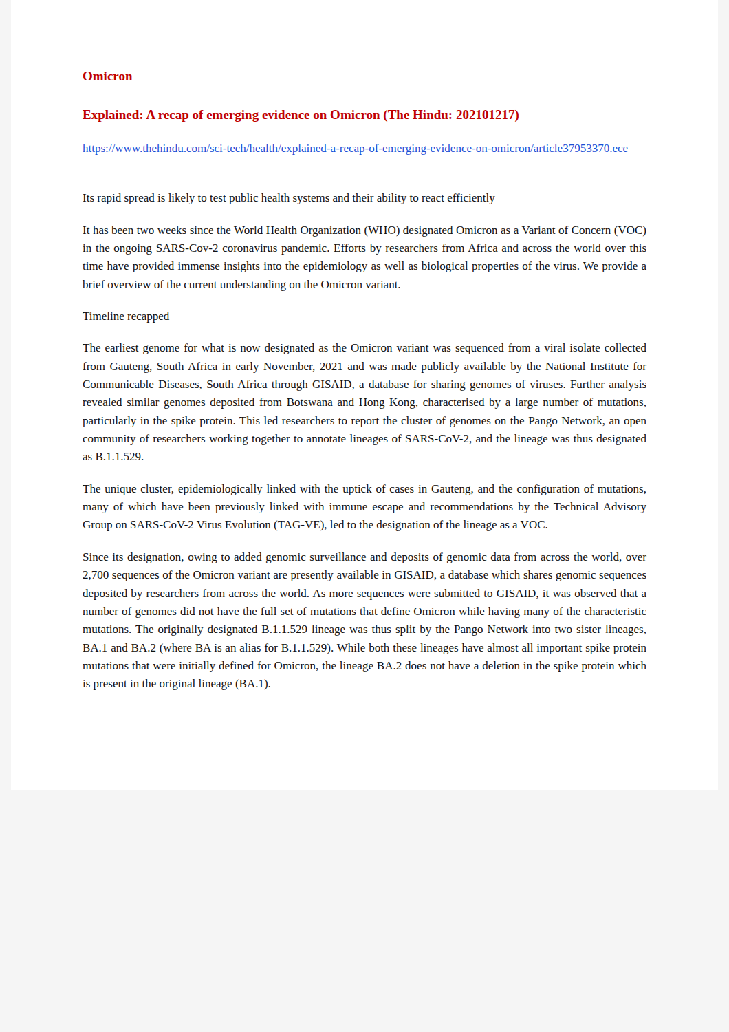Omicron
Explained: A recap of emerging evidence on Omicron (The Hindu: 202101217)
https://www.thehindu.com/sci-tech/health/explained-a-recap-of-emerging-evidence-on-omicron/article37953370.ece
Its rapid spread is likely to test public health systems and their ability to react efficiently
It has been two weeks since the World Health Organization (WHO) designated Omicron as a Variant of Concern (VOC) in the ongoing SARS-Cov-2 coronavirus pandemic. Efforts by researchers from Africa and across the world over this time have provided immense insights into the epidemiology as well as biological properties of the virus. We provide a brief overview of the current understanding on the Omicron variant.
Timeline recapped
The earliest genome for what is now designated as the Omicron variant was sequenced from a viral isolate collected from Gauteng, South Africa in early November, 2021 and was made publicly available by the National Institute for Communicable Diseases, South Africa through GISAID, a database for sharing genomes of viruses. Further analysis revealed similar genomes deposited from Botswana and Hong Kong, characterised by a large number of mutations, particularly in the spike protein. This led researchers to report the cluster of genomes on the Pango Network, an open community of researchers working together to annotate lineages of SARS-CoV-2, and the lineage was thus designated as B.1.1.529.
The unique cluster, epidemiologically linked with the uptick of cases in Gauteng, and the configuration of mutations, many of which have been previously linked with immune escape and recommendations by the Technical Advisory Group on SARS-CoV-2 Virus Evolution (TAG-VE), led to the designation of the lineage as a VOC.
Since its designation, owing to added genomic surveillance and deposits of genomic data from across the world, over 2,700 sequences of the Omicron variant are presently available in GISAID, a database which shares genomic sequences deposited by researchers from across the world. As more sequences were submitted to GISAID, it was observed that a number of genomes did not have the full set of mutations that define Omicron while having many of the characteristic mutations. The originally designated B.1.1.529 lineage was thus split by the Pango Network into two sister lineages, BA.1 and BA.2 (where BA is an alias for B.1.1.529). While both these lineages have almost all important spike protein mutations that were initially defined for Omicron, the lineage BA.2 does not have a deletion in the spike protein which is present in the original lineage (BA.1).